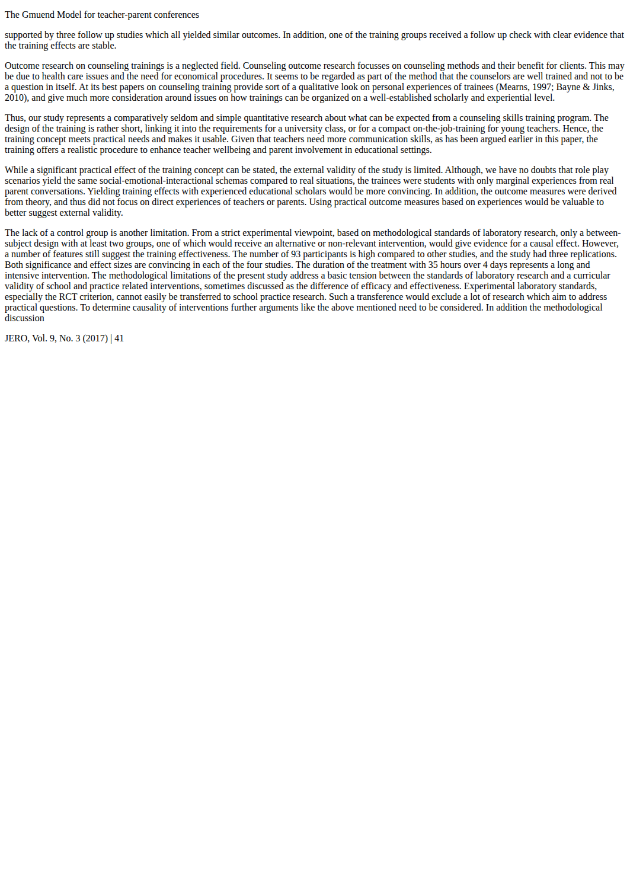The Gmuend Model for teacher-parent conferences
supported by three follow up studies which all yielded similar outcomes. In addition, one of the training groups received a follow up check with clear evidence that the training effects are stable.
Outcome research on counseling trainings is a neglected field. Counseling outcome research focusses on counseling methods and their benefit for clients. This may be due to health care issues and the need for economical procedures. It seems to be regarded as part of the method that the counselors are well trained and not to be a question in itself. At its best papers on counseling training provide sort of a qualitative look on personal experiences of trainees (Mearns, 1997; Bayne & Jinks, 2010), and give much more consideration around issues on how trainings can be organized on a well-established scholarly and experiential level.
Thus, our study represents a comparatively seldom and simple quantitative research about what can be expected from a counseling skills training program. The design of the training is rather short, linking it into the requirements for a university class, or for a compact on-the-job-training for young teachers. Hence, the training concept meets practical needs and makes it usable. Given that teachers need more communication skills, as has been argued earlier in this paper, the training offers a realistic procedure to enhance teacher wellbeing and parent involvement in educational settings.
While a significant practical effect of the training concept can be stated, the external validity of the study is limited. Although, we have no doubts that role play scenarios yield the same social-emotional-interactional schemas compared to real situations, the trainees were students with only marginal experiences from real parent conversations. Yielding training effects with experienced educational scholars would be more convincing. In addition, the outcome measures were derived from theory, and thus did not focus on direct experiences of teachers or parents. Using practical outcome measures based on experiences would be valuable to better suggest external validity.
The lack of a control group is another limitation. From a strict experimental viewpoint, based on methodological standards of laboratory research, only a between-subject design with at least two groups, one of which would receive an alternative or non-relevant intervention, would give evidence for a causal effect. However, a number of features still suggest the training effectiveness. The number of 93 participants is high compared to other studies, and the study had three replications. Both significance and effect sizes are convincing in each of the four studies. The duration of the treatment with 35 hours over 4 days represents a long and intensive intervention. The methodological limitations of the present study address a basic tension between the standards of laboratory research and a curricular validity of school and practice related interventions, sometimes discussed as the difference of efficacy and effectiveness. Experimental laboratory standards, especially the RCT criterion, cannot easily be transferred to school practice research. Such a transference would exclude a lot of research which aim to address practical questions. To determine causality of interventions further arguments like the above mentioned need to be considered. In addition the methodological discussion
JERO, Vol. 9, No. 3 (2017) | 41